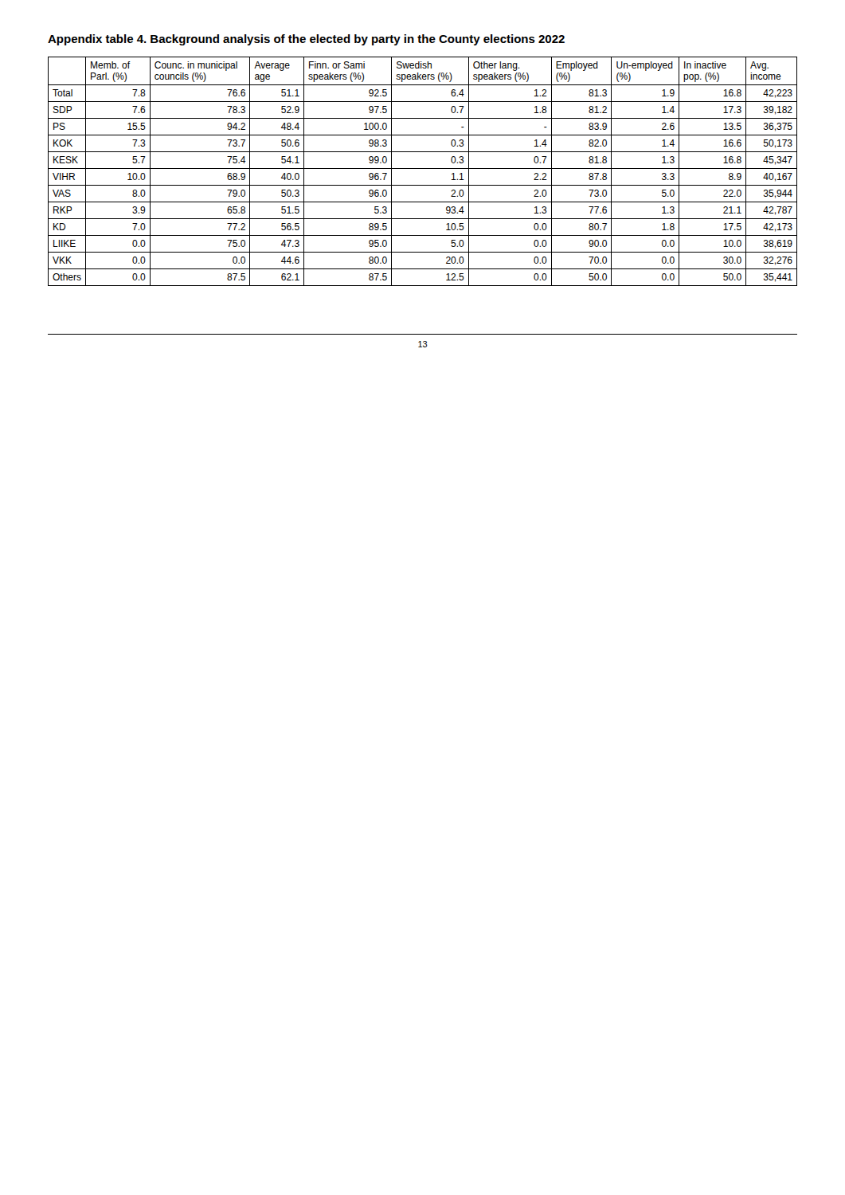Appendix table 4. Background analysis of the elected by party in the County elections 2022
| | Memb. of Parl. (%) | Counc. in municipal councils (%) | Average age | Finn. or Sami speakers (%) | Swedish speakers (%) | Other lang. speakers (%) | Employed (%) | Un-employed (%) | In inactive pop. (%) | Avg. income |
| --- | --- | --- | --- | --- | --- | --- | --- | --- | --- | --- |
| Total | 7.8 | 76.6 | 51.1 | 92.5 | 6.4 | 1.2 | 81.3 | 1.9 | 16.8 | 42,223 |
| SDP | 7.6 | 78.3 | 52.9 | 97.5 | 0.7 | 1.8 | 81.2 | 1.4 | 17.3 | 39,182 |
| PS | 15.5 | 94.2 | 48.4 | 100.0 | - | - | 83.9 | 2.6 | 13.5 | 36,375 |
| KOK | 7.3 | 73.7 | 50.6 | 98.3 | 0.3 | 1.4 | 82.0 | 1.4 | 16.6 | 50,173 |
| KESK | 5.7 | 75.4 | 54.1 | 99.0 | 0.3 | 0.7 | 81.8 | 1.3 | 16.8 | 45,347 |
| VIHR | 10.0 | 68.9 | 40.0 | 96.7 | 1.1 | 2.2 | 87.8 | 3.3 | 8.9 | 40,167 |
| VAS | 8.0 | 79.0 | 50.3 | 96.0 | 2.0 | 2.0 | 73.0 | 5.0 | 22.0 | 35,944 |
| RKP | 3.9 | 65.8 | 51.5 | 5.3 | 93.4 | 1.3 | 77.6 | 1.3 | 21.1 | 42,787 |
| KD | 7.0 | 77.2 | 56.5 | 89.5 | 10.5 | 0.0 | 80.7 | 1.8 | 17.5 | 42,173 |
| LIIKE | 0.0 | 75.0 | 47.3 | 95.0 | 5.0 | 0.0 | 90.0 | 0.0 | 10.0 | 38,619 |
| VKK | 0.0 | 0.0 | 44.6 | 80.0 | 20.0 | 0.0 | 70.0 | 0.0 | 30.0 | 32,276 |
| Others | 0.0 | 87.5 | 62.1 | 87.5 | 12.5 | 0.0 | 50.0 | 0.0 | 50.0 | 35,441 |
13